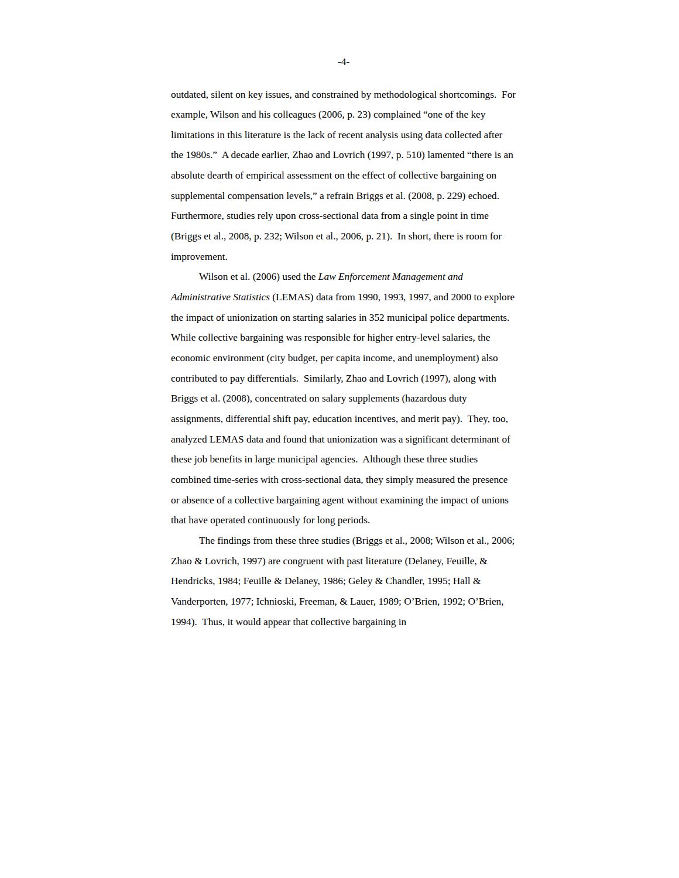-4-
outdated, silent on key issues, and constrained by methodological shortcomings. For example, Wilson and his colleagues (2006, p. 23) complained “one of the key limitations in this literature is the lack of recent analysis using data collected after the 1980s.” A decade earlier, Zhao and Lovrich (1997, p. 510) lamented “there is an absolute dearth of empirical assessment on the effect of collective bargaining on supplemental compensation levels,” a refrain Briggs et al. (2008, p. 229) echoed. Furthermore, studies rely upon cross-sectional data from a single point in time (Briggs et al., 2008, p. 232; Wilson et al., 2006, p. 21). In short, there is room for improvement.
Wilson et al. (2006) used the Law Enforcement Management and Administrative Statistics (LEMAS) data from 1990, 1993, 1997, and 2000 to explore the impact of unionization on starting salaries in 352 municipal police departments. While collective bargaining was responsible for higher entry-level salaries, the economic environment (city budget, per capita income, and unemployment) also contributed to pay differentials. Similarly, Zhao and Lovrich (1997), along with Briggs et al. (2008), concentrated on salary supplements (hazardous duty assignments, differential shift pay, education incentives, and merit pay). They, too, analyzed LEMAS data and found that unionization was a significant determinant of these job benefits in large municipal agencies. Although these three studies combined time-series with cross-sectional data, they simply measured the presence or absence of a collective bargaining agent without examining the impact of unions that have operated continuously for long periods.
The findings from these three studies (Briggs et al., 2008; Wilson et al., 2006; Zhao & Lovrich, 1997) are congruent with past literature (Delaney, Feuille, & Hendricks, 1984; Feuille & Delaney, 1986; Geley & Chandler, 1995; Hall & Vanderporten, 1977; Ichnioski, Freeman, & Lauer, 1989; O’Brien, 1992; O’Brien, 1994). Thus, it would appear that collective bargaining in